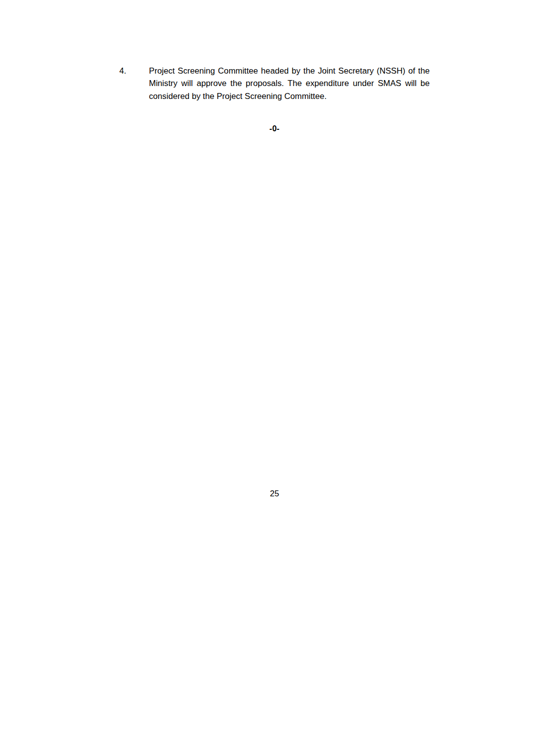4.
Project Screening Committee headed by the Joint Secretary (NSSH) of the Ministry will approve the proposals. The expenditure under SMAS will be considered by the Project Screening Committee.
-0-
25